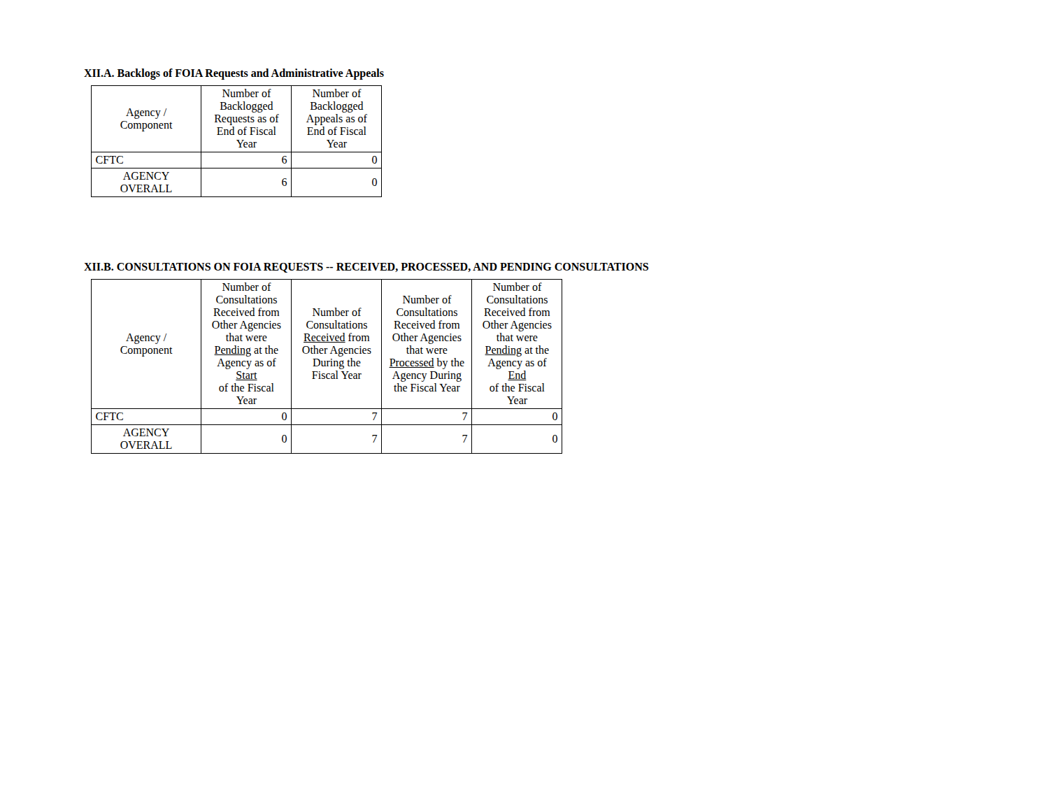XII.A. Backlogs of FOIA Requests and Administrative Appeals
| Agency / Component | Number of Backlogged Requests as of End of Fiscal Year | Number of Backlogged Appeals as of End of Fiscal Year |
| --- | --- | --- |
| CFTC | 6 | 0 |
| AGENCY OVERALL | 6 | 0 |
XII.B. CONSULTATIONS ON FOIA REQUESTS -- RECEIVED, PROCESSED, AND PENDING CONSULTATIONS
| Agency / Component | Number of Consultations Received from Other Agencies that were Pending at the Agency as of Start of the Fiscal Year | Number of Consultations Received from Other Agencies During the Fiscal Year | Number of Consultations Received from Other Agencies that were Processed by the Agency During the Fiscal Year | Number of Consultations Received from Other Agencies that were Pending at the Agency as of End of the Fiscal Year |
| --- | --- | --- | --- | --- |
| CFTC | 0 | 7 | 7 | 0 |
| AGENCY OVERALL | 0 | 7 | 7 | 0 |